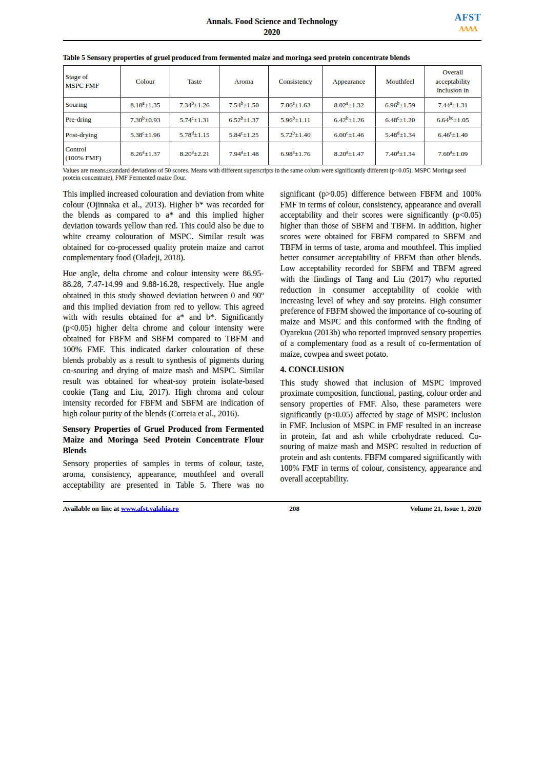Annals. Food Science and Technology
2020
AFST
ʌʌʌʌ
Table 5 Sensory properties of gruel produced from fermented maize and moringa seed protein concentrate blends
| Stage of MSPC FMF | Colour | Taste | Aroma | Consistency | Appearance | Mouthfeel | Overall acceptability inclusion in |
| --- | --- | --- | --- | --- | --- | --- | --- |
| Souring | 8.18 a ±1.35 | 7.34 b ±1.26 | 7.54 b ±1.50 | 7.06 a ±1.63 | 8.02 a ±1.32 | 6.96 b ±1.59 | 7.44 a ±1.31 |
| Pre-dring | 7.30 b ±0.93 | 5.74 c ±1.31 | 6.52 b ±1.37 | 5.96 b ±1.11 | 6.42 b ±1.26 | 6.48 c ±1.20 | 6.64 bc ±1.05 |
| Post-drying | 5.38 c ±1.96 | 5.78 d ±1.15 | 5.84 c ±1.25 | 5.72 b ±1.40 | 6.00 c ±1.46 | 5.48 d ±1.34 | 6.46 c ±1.40 |
| Control (100% FMF) | 8.26 a ±1.37 | 8.20 a ±2.21 | 7.94 a ±1.48 | 6.98 a ±1.76 | 8.20 a ±1.47 | 7.40 a ±1.34 | 7.60 a ±1.09 |
Values are means±standard deviations of 50 scores. Means with different superscripts in the same colum were significantly different (p<0.05). MSPC Moringa seed protein concentrate), FMF Fermented maize flour.
This implied increased colouration and deviation from white colour (Ojinnaka et al., 2013). Higher b* was recorded for the blends as compared to a* and this implied higher deviation towards yellow than red. This could also be due to white creamy colouration of MSPC. Similar result was obtained for co-processed quality protein maize and carrot complementary food (Oladeji, 2018).
Hue angle, delta chrome and colour intensity were 86.95-88.28, 7.47-14.99 and 9.88-16.28, respectively. Hue angle obtained in this study showed deviation between 0 and 90o and this implied deviation from red to yellow. This agreed with with results obtained for a* and b*. Significantly (p<0.05) higher delta chrome and colour intensity were obtained for FBFM and SBFM compared to TBFM and 100% FMF. This indicated darker colouration of these blends probably as a result to synthesis of pigments during co-souring and drying of maize mash and MSPC. Similar result was obtained for wheat-soy protein isolate-based cookie (Tang and Liu, 2017). High chroma and colour intensity recorded for FBFM and SBFM are indication of high colour purity of the blends (Correia et al., 2016).
Sensory Properties of Gruel Produced from Fermented Maize and Moringa Seed Protein Concentrate Flour Blends
Sensory properties of samples in terms of colour, taste, aroma, consistency, appearance, mouthfeel and overall acceptability are presented in Table 5. There was no significant (p>0.05) difference between FBFM and 100% FMF in terms of colour, consistency, appearance and overall acceptability and their scores were significantly (p<0.05) higher than those of SBFM and TBFM. In addition, higher scores were obtained for FBFM compared to SBFM and TBFM in terms of taste, aroma and mouthfeel. This implied better consumer acceptability of FBFM than other blends. Low acceptability recorded for SBFM and TBFM agreed with the findings of Tang and Liu (2017) who reported reduction in consumer acceptability of cookie with increasing level of whey and soy proteins. High consumer preference of FBFM showed the importance of co-souring of maize and MSPC and this conformed with the finding of Oyarekua (2013b) who reported improved sensory properties of a complementary food as a result of co-fermentation of maize, cowpea and sweet potato.
4. CONCLUSION
This study showed that inclusion of MSPC improved proximate composition, functional, pasting, colour order and sensory properties of FMF. Also, these parameters were significantly (p<0.05) affected by stage of MSPC inclusion in FMF. Inclusion of MSPC in FMF resulted in an increase in protein, fat and ash while crbohydrate reduced. Co-souring of maize mash and MSPC resulted in reduction of protein and ash contents. FBFM compared significantly with 100% FMF in terms of colour, consistency, appearance and overall acceptability.
Available on-line at www.afst.valahia.ro
208
Volume 21, Issue 1, 2020